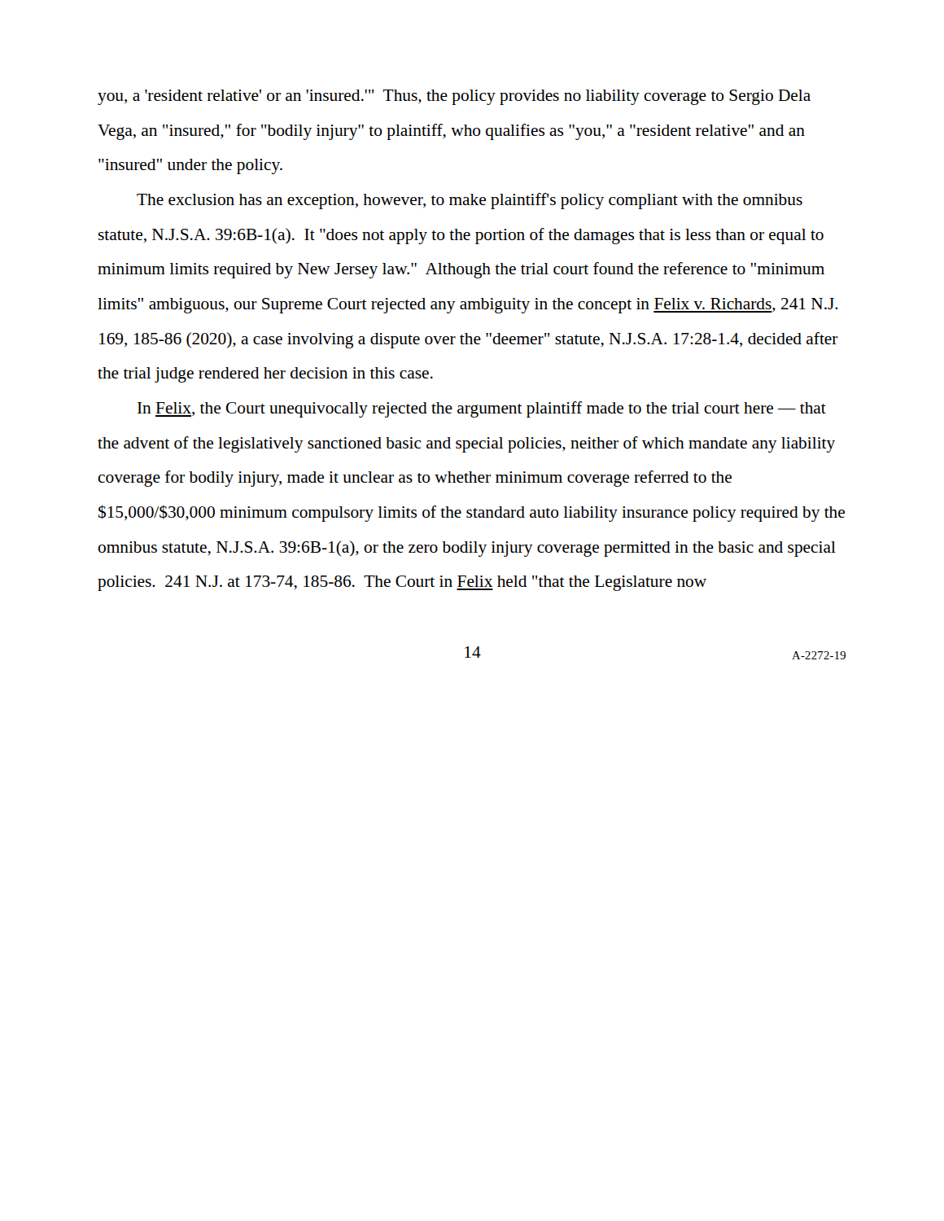you, a 'resident relative' or an 'insured.'" Thus, the policy provides no liability coverage to Sergio Dela Vega, an "insured," for "bodily injury" to plaintiff, who qualifies as "you," a "resident relative" and an "insured" under the policy.
The exclusion has an exception, however, to make plaintiff's policy compliant with the omnibus statute, N.J.S.A. 39:6B-1(a). It "does not apply to the portion of the damages that is less than or equal to minimum limits required by New Jersey law." Although the trial court found the reference to "minimum limits" ambiguous, our Supreme Court rejected any ambiguity in the concept in Felix v. Richards, 241 N.J. 169, 185-86 (2020), a case involving a dispute over the "deemer" statute, N.J.S.A. 17:28-1.4, decided after the trial judge rendered her decision in this case.
In Felix, the Court unequivocally rejected the argument plaintiff made to the trial court here — that the advent of the legislatively sanctioned basic and special policies, neither of which mandate any liability coverage for bodily injury, made it unclear as to whether minimum coverage referred to the $15,000/$30,000 minimum compulsory limits of the standard auto liability insurance policy required by the omnibus statute, N.J.S.A. 39:6B-1(a), or the zero bodily injury coverage permitted in the basic and special policies. 241 N.J. at 173-74, 185-86. The Court in Felix held "that the Legislature now
14
A-2272-19